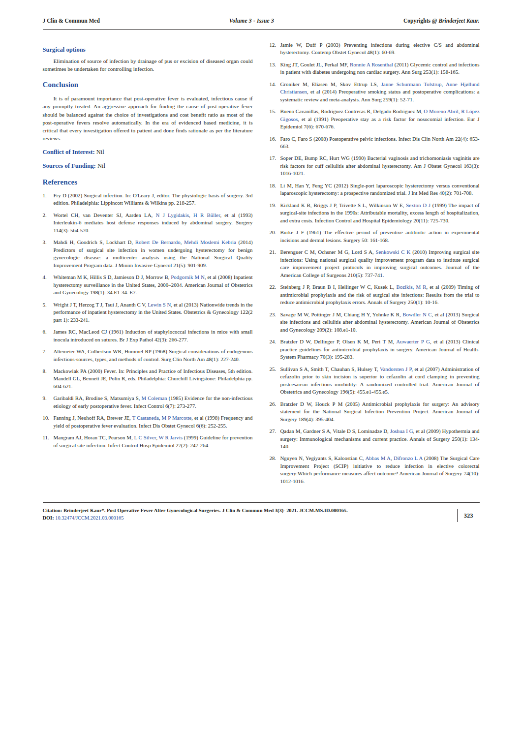J Clin & Commun Med
Volume 3 - Issue 3
Copyrights @ Brinderjeet Kaur.
Surgical options
Elimination of source of infection by drainage of pus or excision of diseased organ could sometimes be undertaken for controlling infection.
Conclusion
It is of paramount importance that post-operative fever is evaluated, infectious cause if any promptly treated. An aggressive approach for finding the cause of post-operative fever should be balanced against the choice of investigations and cost benefit ratio as most of the post-operative fevers resolve automatically. In the era of evidenced based medicine, it is critical that every investigation offered to patient and done finds rationale as per the literature reviews.
Conflict of Interest: Nil
Sources of Funding: Nil
References
Fry D (2002) Surgical infection. In: O'Leary J, editor. The physiologic basis of surgery. 3rd edition. Philadelphia: Lippincott Williams & Wilkins pp. 218-257.
Wortel CH, van Deventer SJ, Aarden LA, N J Lygidakis, H R Büller, et al (1993) Interleukin-6 mediates host defense responses induced by abdominal surgery. Surgery 114(3): 564-570.
Mahdi H, Goodrich S, Lockhart D, Robert De Bernardo, Mehdi Moslemi Kebria (2014) Predictors of surgical site infection in women undergoing hysterectomy for benign gynecologic disease: a multicenter analysis using the National Surgical Quality Improvement Program data. J Minim Invasive Gynecol 21(5): 901-909.
Whiteman M K, Hillis S D, Jamieson D J, Morrow B, Podgornik M N, et al (2008) Inpatient hysterectomy surveillance in the United States, 2000–2004. American Journal of Obstetrics and Gynecology 198(1): 34.E1-34. E7.
Wright J T, Herzog T J, Tsui J, Ananth C V, Lewin S N, et al (2013) Nationwide trends in the performance of inpatient hysterectomy in the United States. Obstetrics & Gynecology 122(2 part 1): 233-241.
James RC, MacLeod CJ (1961) Induction of staphylococcal infections in mice with small inocula introduced on sutures. Br J Exp Pathol 42(3): 266-277.
Altemeier WA, Culbertson WR, Hummel RP (1968) Surgical considerations of endogenous infections-sources, types, and methods of control. Surg Clin North Am 48(1): 227-240.
Mackowiak PA (2000) Fever. In: Principles and Practice of Infectious Diseases, 5th edition. Mandell GL, Bennett JE, Polin R, eds. Philadelphia: Churchill Livingstone: Philadelphia pp. 604-621.
Garibaldi RA, Brodine S, Matsumiya S, M Coleman (1985) Evidence for the non-infectious etiology of early postoperative fever. Infect Control 6(7): 273-277.
Fanning J, Neuhoff RA, Brewer JE, T Castaneda, M P Marcotte, et al (1998) Frequency and yield of postoperative fever evaluation. Infect Dis Obstet Gynecol 6(6): 252-255.
Mangram AJ, Horan TC, Pearson M, L C Silver, W R Jarvis (1999) Guideline for prevention of surgical site infection. Infect Control Hosp Epidemiol 27(2): 247-264.
Jamie W, Duff P (2003) Preventing infections during elective C/S and abdominal hysterectomy. Contemp Obstet Gynecol 48(1): 60-69.
King JT, Goulet JL, Perkal MF, Ronnie A Rosenthal (2011) Glycemic control and infections in patient with diabetes undergoing non cardiac surgery. Ann Surg 253(1): 158-165.
Groniker M, Eliasen M, Skov Ettrup LS, Janne Schurmann Tolstrup, Anne Hjøllund Christiansen, et al (2014) Preoperative smoking status and postoperative complications: a systematic review and meta-analysis. Ann Surg 259(1): 52-71.
Bueno Cavanillas, Rodriguez Contreras R, Delgado Rodriguez M, O Moreno Abril, R López Gigosos, et al (1991) Preoperative stay as a risk factor for nosocomial infection. Eur J Epidemiol 7(6): 670-676.
Faro C, Faro S (2008) Postoperative pelvic infections. Infect Dis Clin North Am 22(4): 653-663.
Soper DE, Bump RC, Hurt WG (1990) Bacterial vaginosis and trichomoniasis vaginitis are risk factors for cuff cellulitis after abdominal hysterectomy. Am J Obstet Gynecol 163(3): 1016-1021.
Li M, Han Y, Feng YC (2012) Single-port laparoscopic hysterectomy versus conventional laparoscopic hysterectomy: a prospective randomized trial. J Int Med Res 40(2): 701-708.
Kirkland K B, Briggs J P, Trivette S L, Wilkinson W E, Sexton D J (1999) The impact of surgical-site infections in the 1990s: Attributable mortality, excess length of hospitalization, and extra costs. Infection Control and Hospital Epidemiology 20(11): 725-730.
Burke J F (1961) The effective period of preventive antibiotic action in experimental incisions and dermal lesions. Surgery 50: 161-168.
Berenguer C M, Ochsner M G, Lord S A, Senkowski C K (2010) Improving surgical site infections: Using national surgical quality improvement program data to institute surgical care improvement project protocols in improving surgical outcomes. Journal of the American College of Surgeons 210(5): 737-741.
Steinberg J P, Braun B I, Hellinger W C, Kusek L, Bozikis, M R, et al (2009) Timing of antimicrobial prophylaxis and the risk of surgical site infections: Results from the trial to reduce antimicrobial prophylaxis errors. Annals of Surgery 250(1): 10-16.
Savage M W, Pottinger J M, Chiang H Y, Yohnke K R, Bowdler N C, et al (2013) Surgical site infections and cellulitis after abdominal hysterectomy. American Journal of Obstetrics and Gynecology 209(2): 108.e1-10.
Bratzler D W, Dellinger P, Olsen K M, Peri T M, Auwaerter P G, et al (2013) Clinical practice guidelines for antimicrobial prophylaxis in surgery. American Journal of Health-System Pharmacy 70(3): 195-283.
Sullivan S A, Smith T, Chauhan S, Hulsey T, Vandorsten J P, et al (2007) Administration of cefazolin prior to skin incision is superior to cefazolin at cord clamping in preventing postcesarean infectious morbidity: A randomized controlled trial. American Journal of Obstetrics and Gynecology 196(5): 455.e1-455.e5.
Bratzler D W, Houck P M (2005) Antimicrobial prophylaxis for surgery: An advisory statement for the National Surgical Infection Prevention Project. American Journal of Surgery 189(4): 395-404.
Qadan M, Gardner S A, Vitale D S, Lominadze D, Joshua I G, et al (2009) Hypothermia and surgery: Immunological mechanisms and current practice. Annals of Surgery 250(1): 134-140.
Nguyen N, Yegiyants S, Kaloostian C, Abbas M A, Difronzo L A (2008) The Surgical Care Improvement Project (SCIP) initiative to reduce infection in elective colorectal surgery:Which performance measures affect outcome? American Journal of Surgery 74(10): 1012-1016.
Citation: Brinderjeet Kaur*. Post Operative Fever After Gynecological Surgeries. J Clin & Commun Med 3(3)- 2021. JCCM.MS.ID.000165.
DOI: 10.32474/JCCM.2021.03.000165
323